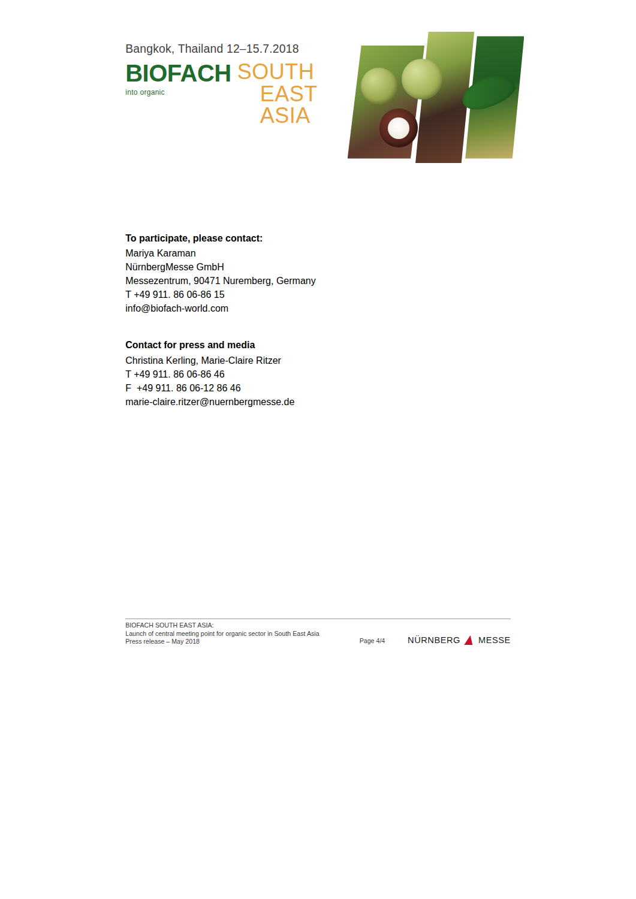Bangkok, Thailand 12–15.7.2018
BIOFACH
into organic
SOUTH EAST ASIA
To participate, please contact:
Mariya Karaman NürnbergMesse GmbH Messezentrum, 90471 Nuremberg, Germany T +49 911. 86 06-86 15 info@biofach-world.com
Contact for press and media
Christina Kerling, Marie-Claire Ritzer T +49 911. 86 06-86 46 F +49 911. 86 06-12 86 46 marie-claire.ritzer@nuernbergmesse.de
BIOFACH SOUTH EAST ASIA:
Launch of central meeting point for organic sector in South East Asia
Press release – May 2018
Page 4/4
NÜRNBERG MESSE